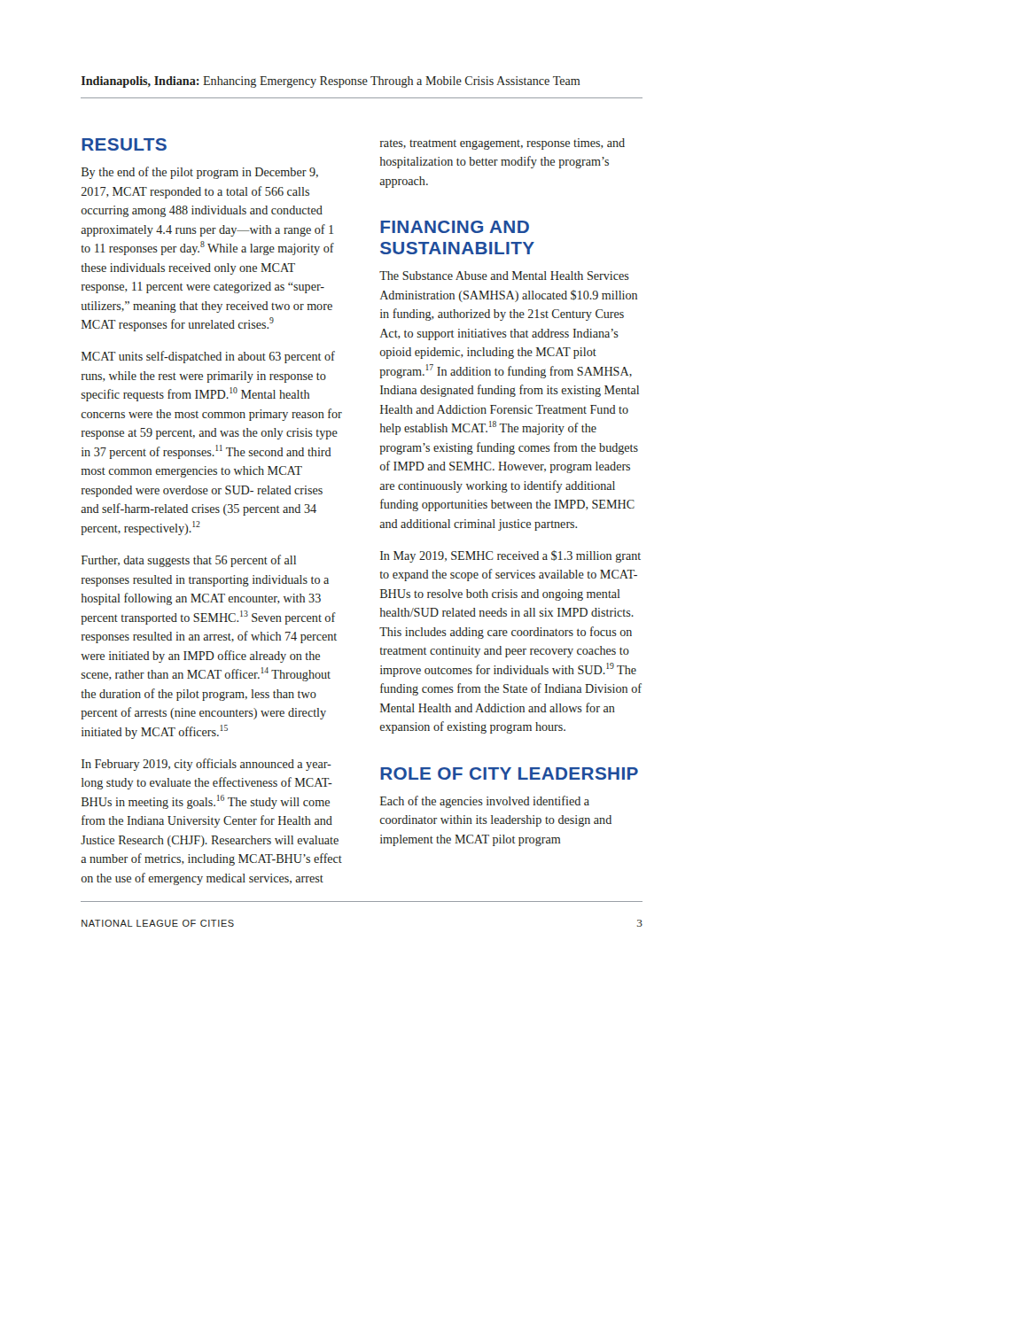Indianapolis, Indiana: Enhancing Emergency Response Through a Mobile Crisis Assistance Team
RESULTS
By the end of the pilot program in December 9, 2017, MCAT responded to a total of 566 calls occurring among 488 individuals and conducted approximately 4.4 runs per day—with a range of 1 to 11 responses per day.8 While a large majority of these individuals received only one MCAT response, 11 percent were categorized as “super-utilizers,” meaning that they received two or more MCAT responses for unrelated crises.9
MCAT units self-dispatched in about 63 percent of runs, while the rest were primarily in response to specific requests from IMPD.10 Mental health concerns were the most common primary reason for response at 59 percent, and was the only crisis type in 37 percent of responses.11 The second and third most common emergencies to which MCAT responded were overdose or SUD- related crises and self-harm-related crises (35 percent and 34 percent, respectively).12
Further, data suggests that 56 percent of all responses resulted in transporting individuals to a hospital following an MCAT encounter, with 33 percent transported to SEMHC.13 Seven percent of responses resulted in an arrest, of which 74 percent were initiated by an IMPD office already on the scene, rather than an MCAT officer.14 Throughout the duration of the pilot program, less than two percent of arrests (nine encounters) were directly initiated by MCAT officers.15
In February 2019, city officials announced a year-long study to evaluate the effectiveness of MCAT-BHUs in meeting its goals.16 The study will come from the Indiana University Center for Health and Justice Research (CHJF). Researchers will evaluate a number of metrics, including MCAT-BHU’s effect on the use of emergency medical services, arrest
rates, treatment engagement, response times, and hospitalization to better modify the program’s approach.
FINANCING AND SUSTAINABILITY
The Substance Abuse and Mental Health Services Administration (SAMHSA) allocated $10.9 million in funding, authorized by the 21st Century Cures Act, to support initiatives that address Indiana’s opioid epidemic, including the MCAT pilot program.17 In addition to funding from SAMHSA, Indiana designated funding from its existing Mental Health and Addiction Forensic Treatment Fund to help establish MCAT.18 The majority of the program’s existing funding comes from the budgets of IMPD and SEMHC. However, program leaders are continuously working to identify additional funding opportunities between the IMPD, SEMHC and additional criminal justice partners.
In May 2019, SEMHC received a $1.3 million grant to expand the scope of services available to MCAT-BHUs to resolve both crisis and ongoing mental health/SUD related needs in all six IMPD districts. This includes adding care coordinators to focus on treatment continuity and peer recovery coaches to improve outcomes for individuals with SUD.19 The funding comes from the State of Indiana Division of Mental Health and Addiction and allows for an expansion of existing program hours.
ROLE OF CITY LEADERSHIP
Each of the agencies involved identified a coordinator within its leadership to design and implement the MCAT pilot program
NATIONAL LEAGUE OF CITIES 3